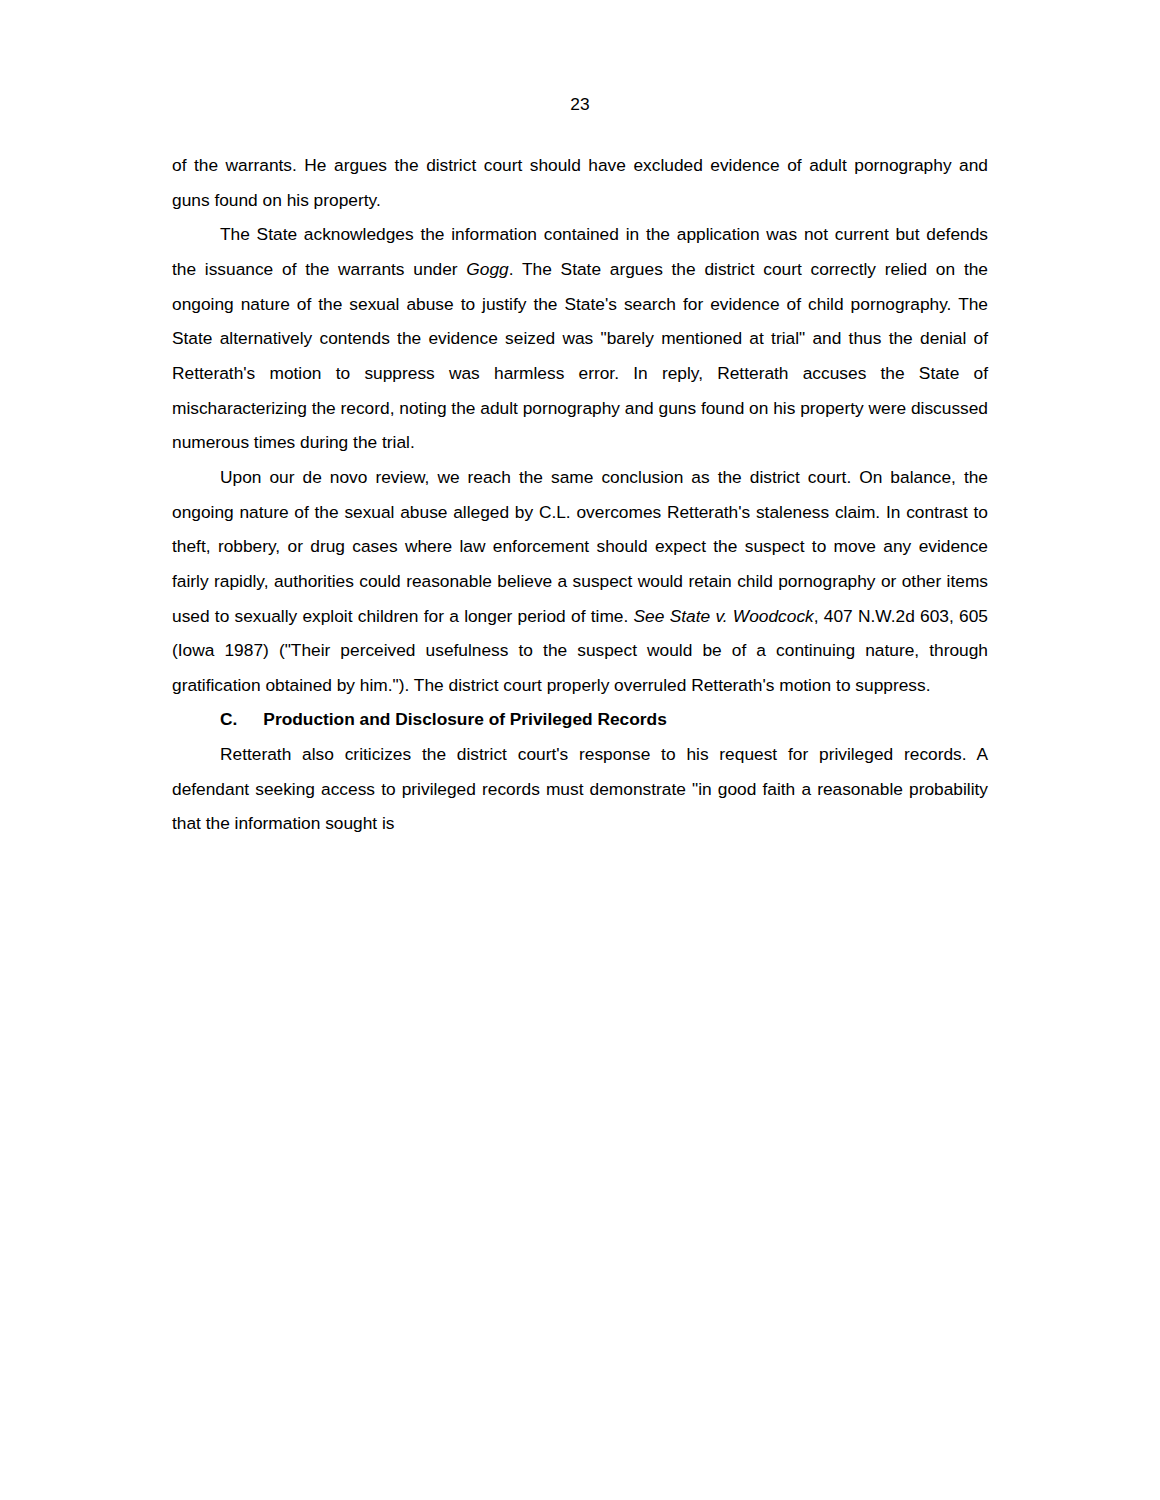23
of the warrants. He argues the district court should have excluded evidence of adult pornography and guns found on his property.
The State acknowledges the information contained in the application was not current but defends the issuance of the warrants under Gogg. The State argues the district court correctly relied on the ongoing nature of the sexual abuse to justify the State's search for evidence of child pornography. The State alternatively contends the evidence seized was "barely mentioned at trial" and thus the denial of Retterath's motion to suppress was harmless error. In reply, Retterath accuses the State of mischaracterizing the record, noting the adult pornography and guns found on his property were discussed numerous times during the trial.
Upon our de novo review, we reach the same conclusion as the district court. On balance, the ongoing nature of the sexual abuse alleged by C.L. overcomes Retterath's staleness claim. In contrast to theft, robbery, or drug cases where law enforcement should expect the suspect to move any evidence fairly rapidly, authorities could reasonable believe a suspect would retain child pornography or other items used to sexually exploit children for a longer period of time. See State v. Woodcock, 407 N.W.2d 603, 605 (Iowa 1987) ("Their perceived usefulness to the suspect would be of a continuing nature, through gratification obtained by him."). The district court properly overruled Retterath's motion to suppress.
C. Production and Disclosure of Privileged Records
Retterath also criticizes the district court's response to his request for privileged records. A defendant seeking access to privileged records must demonstrate "in good faith a reasonable probability that the information sought is